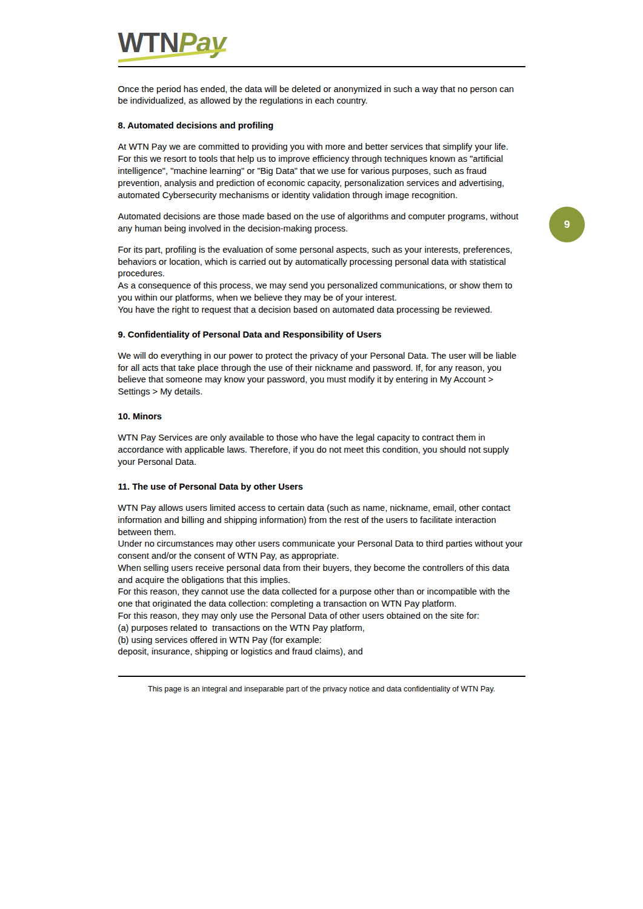WTN Pay
9
Once the period has ended, the data will be deleted or anonymized in such a way that no person can be individualized, as allowed by the regulations in each country.
8. Automated decisions and profiling
At WTN Pay we are committed to providing you with more and better services that simplify your life.
For this we resort to tools that help us to improve efficiency through techniques known as "artificial intelligence", "machine learning" or "Big Data" that we use for various purposes, such as fraud prevention, analysis and prediction of economic capacity, personalization services and advertising, automated Cybersecurity mechanisms or identity validation through image recognition.
Automated decisions are those made based on the use of algorithms and computer programs, without any human being involved in the decision-making process.
For its part, profiling is the evaluation of some personal aspects, such as your interests, preferences, behaviors or location, which is carried out by automatically processing personal data with statistical procedures.
As a consequence of this process, we may send you personalized communications, or show them to you within our platforms, when we believe they may be of your interest.
You have the right to request that a decision based on automated data processing be reviewed.
9. Confidentiality of Personal Data and Responsibility of Users
We will do everything in our power to protect the privacy of your Personal Data. The user will be liable for all acts that take place through the use of their nickname and password. If, for any reason, you believe that someone may know your password, you must modify it by entering in My Account > Settings > My details.
10. Minors
WTN Pay Services are only available to those who have the legal capacity to contract them in accordance with applicable laws. Therefore, if you do not meet this condition, you should not supply your Personal Data.
11. The use of Personal Data by other Users
WTN Pay allows users limited access to certain data (such as name, nickname, email, other contact information and billing and shipping information) from the rest of the users to facilitate interaction between them.
Under no circumstances may other users communicate your Personal Data to third parties without your consent and/or the consent of WTN Pay, as appropriate.
When selling users receive personal data from their buyers, they become the controllers of this data and acquire the obligations that this implies.
For this reason, they cannot use the data collected for a purpose other than or incompatible with the one that originated the data collection: completing a transaction on WTN Pay platform.
For this reason, they may only use the Personal Data of other users obtained on the site for:
(a) purposes related to transactions on the WTN Pay platform,
(b) using services offered in WTN Pay (for example:
deposit, insurance, shipping or logistics and fraud claims), and
This page is an integral and inseparable part of the privacy notice and data confidentiality of WTN Pay.